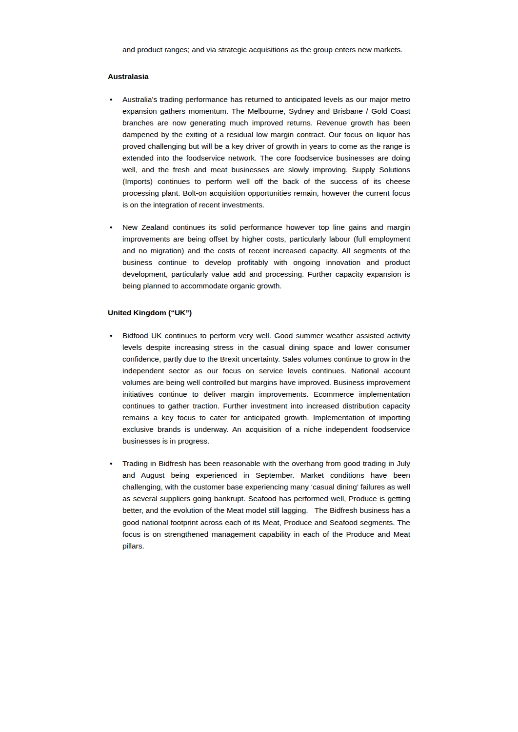and product ranges; and via strategic acquisitions as the group enters new markets.
Australasia
Australia’s trading performance has returned to anticipated levels as our major metro expansion gathers momentum. The Melbourne, Sydney and Brisbane / Gold Coast branches are now generating much improved returns. Revenue growth has been dampened by the exiting of a residual low margin contract. Our focus on liquor has proved challenging but will be a key driver of growth in years to come as the range is extended into the foodservice network. The core foodservice businesses are doing well, and the fresh and meat businesses are slowly improving. Supply Solutions (Imports) continues to perform well off the back of the success of its cheese processing plant. Bolt-on acquisition opportunities remain, however the current focus is on the integration of recent investments.
New Zealand continues its solid performance however top line gains and margin improvements are being offset by higher costs, particularly labour (full employment and no migration) and the costs of recent increased capacity. All segments of the business continue to develop profitably with ongoing innovation and product development, particularly value add and processing. Further capacity expansion is being planned to accommodate organic growth.
United Kingdom (“UK”)
Bidfood UK continues to perform very well. Good summer weather assisted activity levels despite increasing stress in the casual dining space and lower consumer confidence, partly due to the Brexit uncertainty. Sales volumes continue to grow in the independent sector as our focus on service levels continues. National account volumes are being well controlled but margins have improved. Business improvement initiatives continue to deliver margin improvements. Ecommerce implementation continues to gather traction. Further investment into increased distribution capacity remains a key focus to cater for anticipated growth. Implementation of importing exclusive brands is underway. An acquisition of a niche independent foodservice businesses is in progress.
Trading in Bidfresh has been reasonable with the overhang from good trading in July and August being experienced in September. Market conditions have been challenging, with the customer base experiencing many ‘casual dining’ failures as well as several suppliers going bankrupt. Seafood has performed well, Produce is getting better, and the evolution of the Meat model still lagging. The Bidfresh business has a good national footprint across each of its Meat, Produce and Seafood segments. The focus is on strengthened management capability in each of the Produce and Meat pillars.